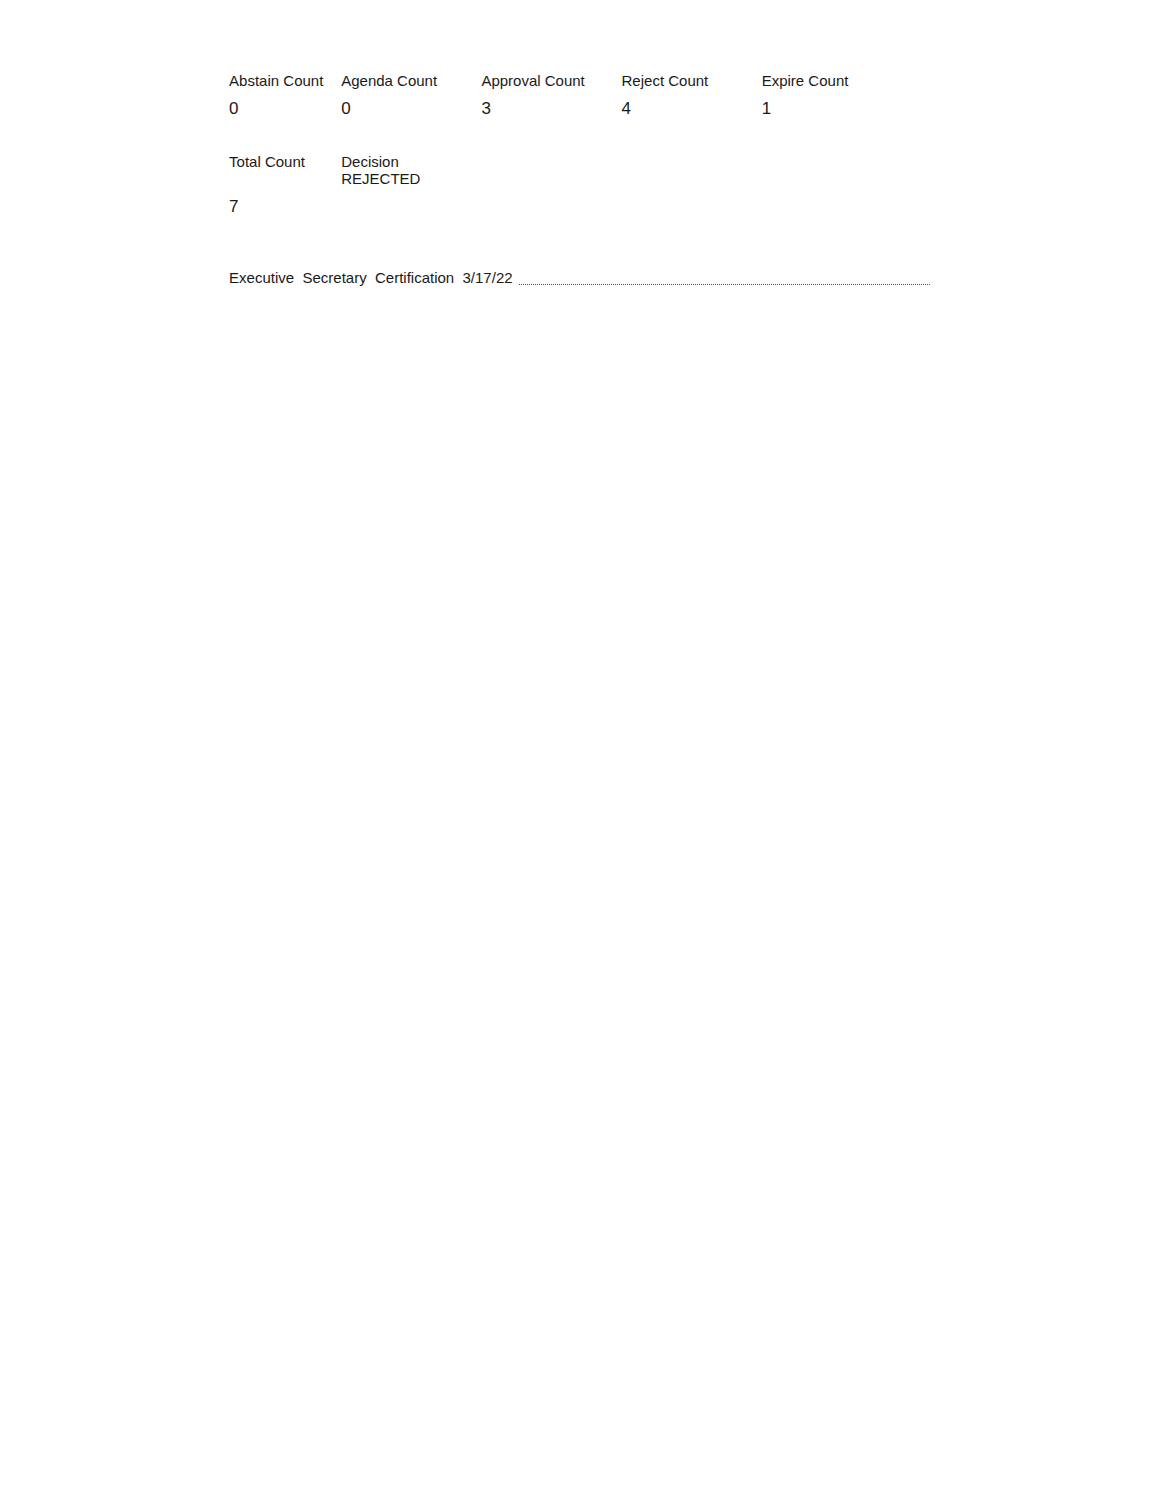| Abstain Count | Agenda Count | Approval Count | Reject Count | Expire Count |
| --- | --- | --- | --- | --- |
| 0 | 0 | 3 | 4 | 1 |
| Total Count | Decision REJECTED | | | |
| 7 | | | | |
Executive Secretary Certification 3/17/22